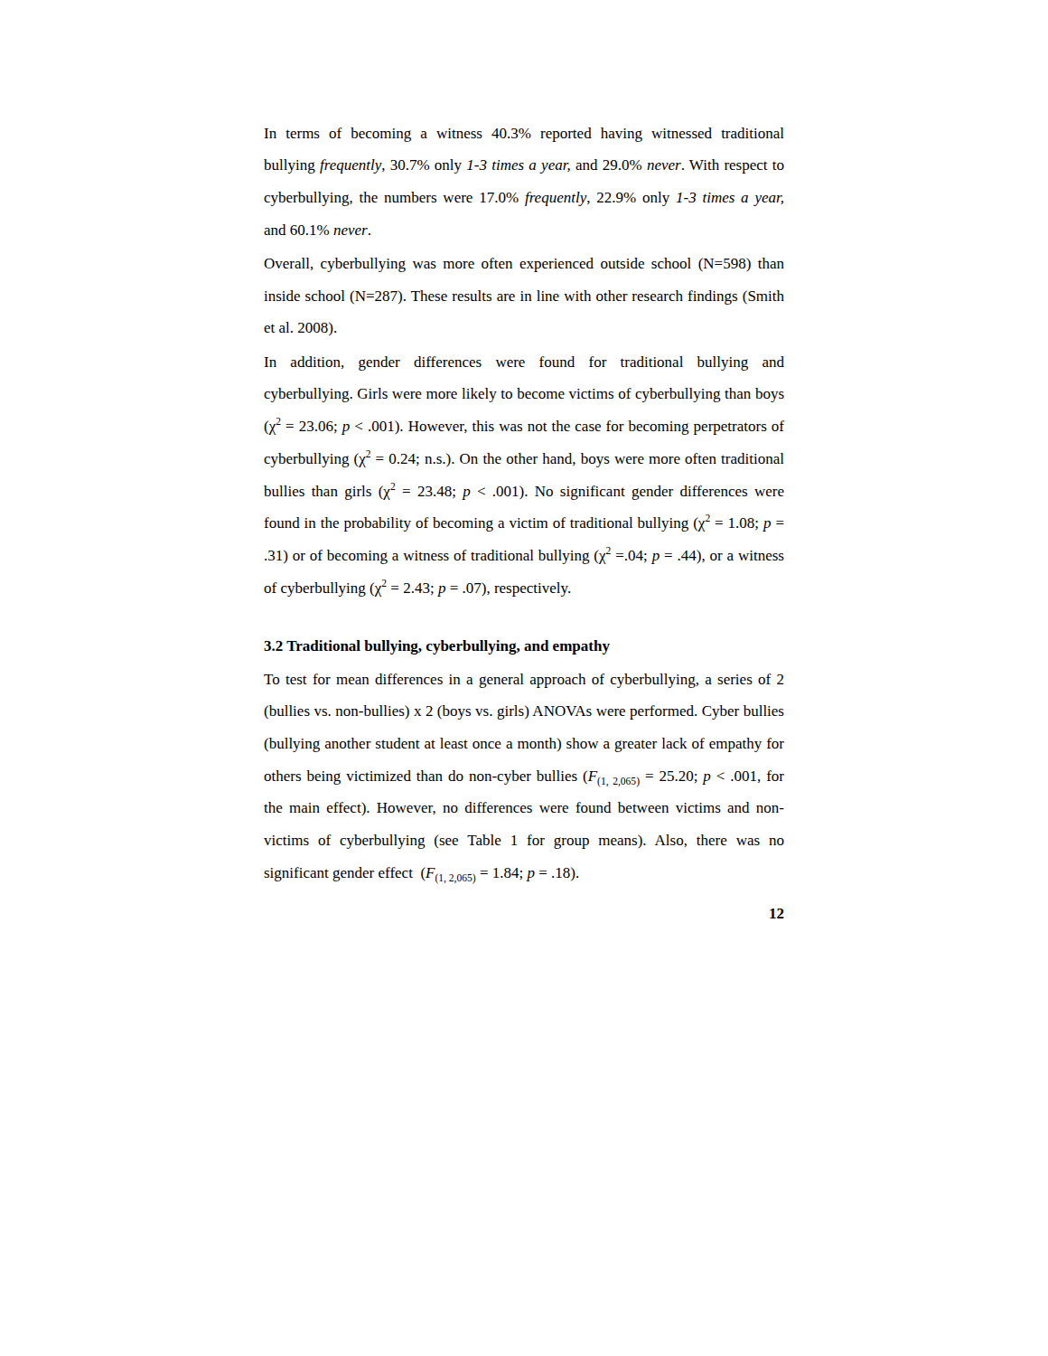In terms of becoming a witness 40.3% reported having witnessed traditional bullying frequently, 30.7% only 1-3 times a year, and 29.0% never. With respect to cyberbullying, the numbers were 17.0% frequently, 22.9% only 1-3 times a year, and 60.1% never.
Overall, cyberbullying was more often experienced outside school (N=598) than inside school (N=287). These results are in line with other research findings (Smith et al. 2008).
In addition, gender differences were found for traditional bullying and cyberbullying. Girls were more likely to become victims of cyberbullying than boys (χ2 = 23.06; p < .001). However, this was not the case for becoming perpetrators of cyberbullying (χ2 = 0.24; n.s.). On the other hand, boys were more often traditional bullies than girls (χ2 = 23.48; p < .001). No significant gender differences were found in the probability of becoming a victim of traditional bullying (χ2 = 1.08; p = .31) or of becoming a witness of traditional bullying (χ2 =.04; p = .44), or a witness of cyberbullying (χ2 = 2.43; p = .07), respectively.
3.2 Traditional bullying, cyberbullying, and empathy
To test for mean differences in a general approach of cyberbullying, a series of 2 (bullies vs. non-bullies) x 2 (boys vs. girls) ANOVAs were performed. Cyber bullies (bullying another student at least once a month) show a greater lack of empathy for others being victimized than do non-cyber bullies (F(1, 2,065) = 25.20; p < .001, for the main effect). However, no differences were found between victims and non-victims of cyberbullying (see Table 1 for group means). Also, there was no significant gender effect (F(1, 2,065) = 1.84; p = .18).
12